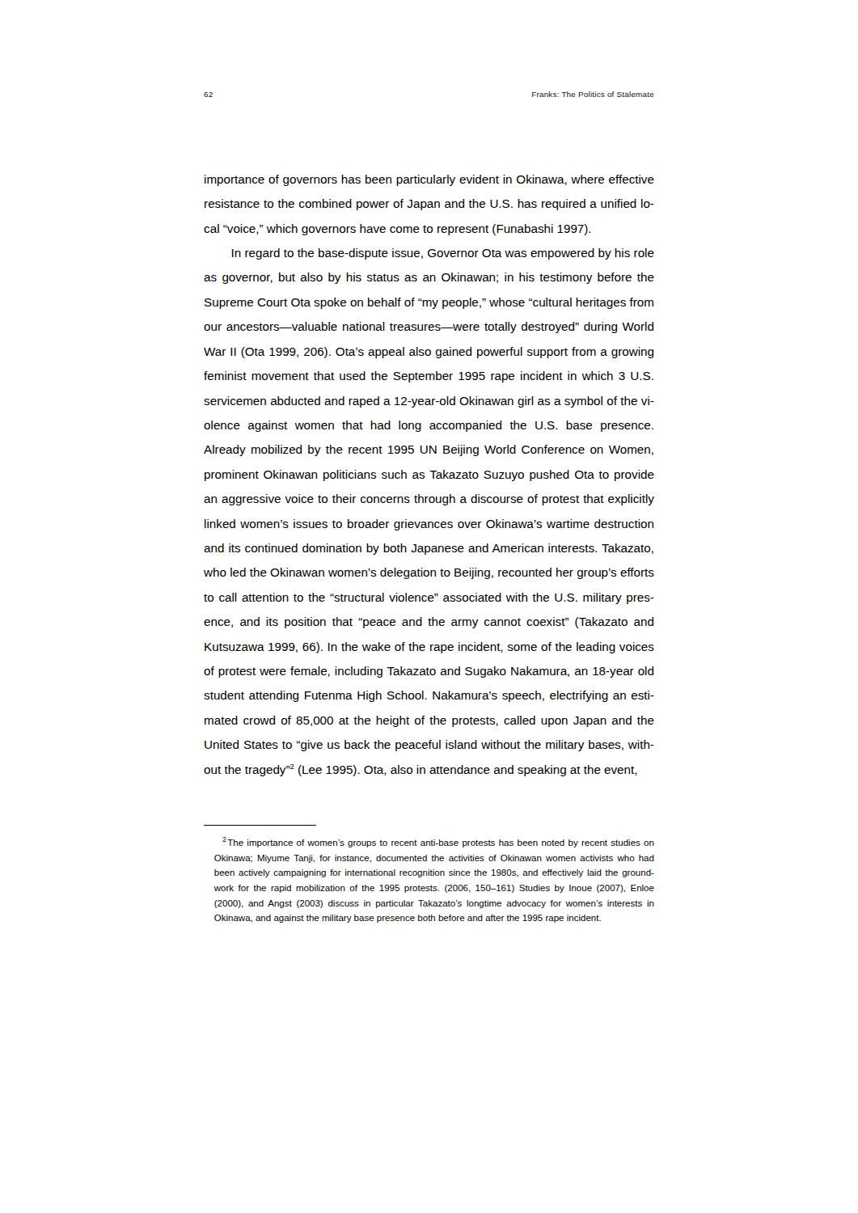62 Franks: The Politics of Stalemate
importance of governors has been particularly evident in Okinawa, where effective resistance to the combined power of Japan and the U.S. has required a unified local “voice,” which governors have come to represent (Funabashi 1997).
In regard to the base-dispute issue, Governor Ota was empowered by his role as governor, but also by his status as an Okinawan; in his testimony before the Supreme Court Ota spoke on behalf of “my people,” whose “cultural heritages from our ancestors—valuable national treasures—were totally destroyed” during World War II (Ota 1999, 206). Ota’s appeal also gained powerful support from a growing feminist movement that used the September 1995 rape incident in which 3 U.S. servicemen abducted and raped a 12-year-old Okinawan girl as a symbol of the violence against women that had long accompanied the U.S. base presence. Already mobilized by the recent 1995 UN Beijing World Conference on Women, prominent Okinawan politicians such as Takazato Suzuyo pushed Ota to provide an aggressive voice to their concerns through a discourse of protest that explicitly linked women’s issues to broader grievances over Okinawa’s wartime destruction and its continued domination by both Japanese and American interests. Takazato, who led the Okinawan women’s delegation to Beijing, recounted her group’s efforts to call attention to the “structural violence” associated with the U.S. military presence, and its position that “peace and the army cannot coexist” (Takazato and Kutsuzawa 1999, 66). In the wake of the rape incident, some of the leading voices of protest were female, including Takazato and Sugako Nakamura, an 18-year old student attending Futenma High School. Nakamura’s speech, electrifying an estimated crowd of 85,000 at the height of the protests, called upon Japan and the United States to “give us back the peaceful island without the military bases, without the tragedy”2 (Lee 1995). Ota, also in attendance and speaking at the event,
2 The importance of women’s groups to recent anti-base protests has been noted by recent studies on Okinawa; Miyume Tanji, for instance, documented the activities of Okinawan women activists who had been actively campaigning for international recognition since the 1980s, and effectively laid the groundwork for the rapid mobilization of the 1995 protests. (2006, 150–161) Studies by Inoue (2007), Enloe (2000), and Angst (2003) discuss in particular Takazato’s longtime advocacy for women’s interests in Okinawa, and against the military base presence both before and after the 1995 rape incident.